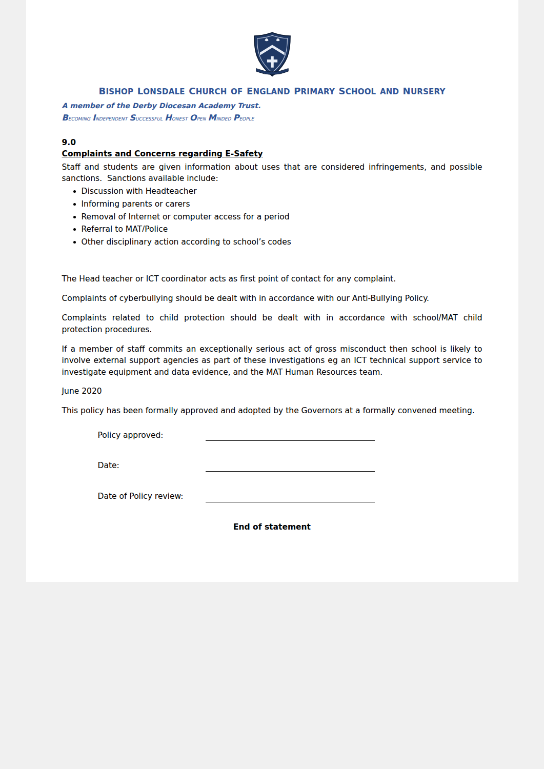Bishop Lonsdale Church of England Primary School and Nursery
A member of the Derby Diocesan Academy Trust.
Becoming Independent Successful Honest Open Minded People
9.0
Complaints and Concerns regarding E-Safety
Staff and students are given information about uses that are considered infringements, and possible sanctions. Sanctions available include:
Discussion with Headteacher
Informing parents or carers
Removal of Internet or computer access for a period
Referral to MAT/Police
Other disciplinary action according to school’s codes
The Head teacher or ICT coordinator acts as first point of contact for any complaint.
Complaints of cyberbullying should be dealt with in accordance with our Anti-Bullying Policy.
Complaints related to child protection should be dealt with in accordance with school/MAT child protection procedures.
If a member of staff commits an exceptionally serious act of gross misconduct then school is likely to involve external support agencies as part of these investigations eg an ICT technical support service to investigate equipment and data evidence, and the MAT Human Resources team.
June 2020
This policy has been formally approved and adopted by the Governors at a formally convened meeting.
Policy approved:
Date:
Date of Policy review:
End of statement